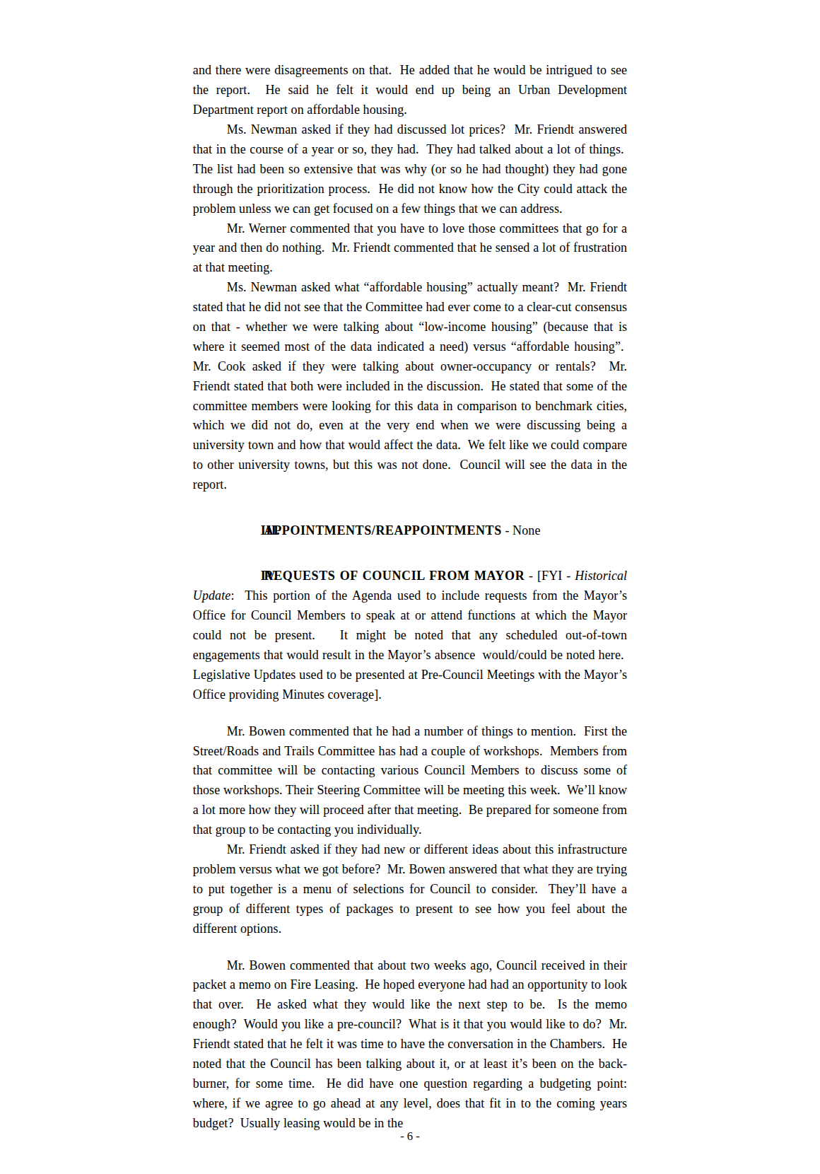and there were disagreements on that. He added that he would be intrigued to see the report. He said he felt it would end up being an Urban Development Department report on affordable housing.
Ms. Newman asked if they had discussed lot prices? Mr. Friendt answered that in the course of a year or so, they had. They had talked about a lot of things. The list had been so extensive that was why (or so he had thought) they had gone through the prioritization process. He did not know how the City could attack the problem unless we can get focused on a few things that we can address.
Mr. Werner commented that you have to love those committees that go for a year and then do nothing. Mr. Friendt commented that he sensed a lot of frustration at that meeting.
Ms. Newman asked what “affordable housing” actually meant? Mr. Friendt stated that he did not see that the Committee had ever come to a clear-cut consensus on that - whether we were talking about “low-income housing” (because that is where it seemed most of the data indicated a need) versus “affordable housing”. Mr. Cook asked if they were talking about owner-occupancy or rentals? Mr. Friendt stated that both were included in the discussion. He stated that some of the committee members were looking for this data in comparison to benchmark cities, which we did not do, even at the very end when we were discussing being a university town and how that would affect the data. We felt like we could compare to other university towns, but this was not done. Council will see the data in the report.
III. APPOINTMENTS/REAPPOINTMENTS - None
IV. REQUESTS OF COUNCIL FROM MAYOR - [FYI - Historical Update: This portion of the Agenda used to include requests from the Mayor’s Office for Council Members to speak at or attend functions at which the Mayor could not be present. It might be noted that any scheduled out-of-town engagements that would result in the Mayor’s absence would/could be noted here. Legislative Updates used to be presented at Pre-Council Meetings with the Mayor’s Office providing Minutes coverage].
Mr. Bowen commented that he had a number of things to mention. First the Street/Roads and Trails Committee has had a couple of workshops. Members from that committee will be contacting various Council Members to discuss some of those workshops. Their Steering Committee will be meeting this week. We’ll know a lot more how they will proceed after that meeting. Be prepared for someone from that group to be contacting you individually.
Mr. Friendt asked if they had new or different ideas about this infrastructure problem versus what we got before? Mr. Bowen answered that what they are trying to put together is a menu of selections for Council to consider. They’ll have a group of different types of packages to present to see how you feel about the different options.
Mr. Bowen commented that about two weeks ago, Council received in their packet a memo on Fire Leasing. He hoped everyone had had an opportunity to look that over. He asked what they would like the next step to be. Is the memo enough? Would you like a pre-council? What is it that you would like to do? Mr. Friendt stated that he felt it was time to have the conversation in the Chambers. He noted that the Council has been talking about it, or at least it’s been on the back-burner, for some time. He did have one question regarding a budgeting point: where, if we agree to go ahead at any level, does that fit in to the coming years budget? Usually leasing would be in the
- 6 -